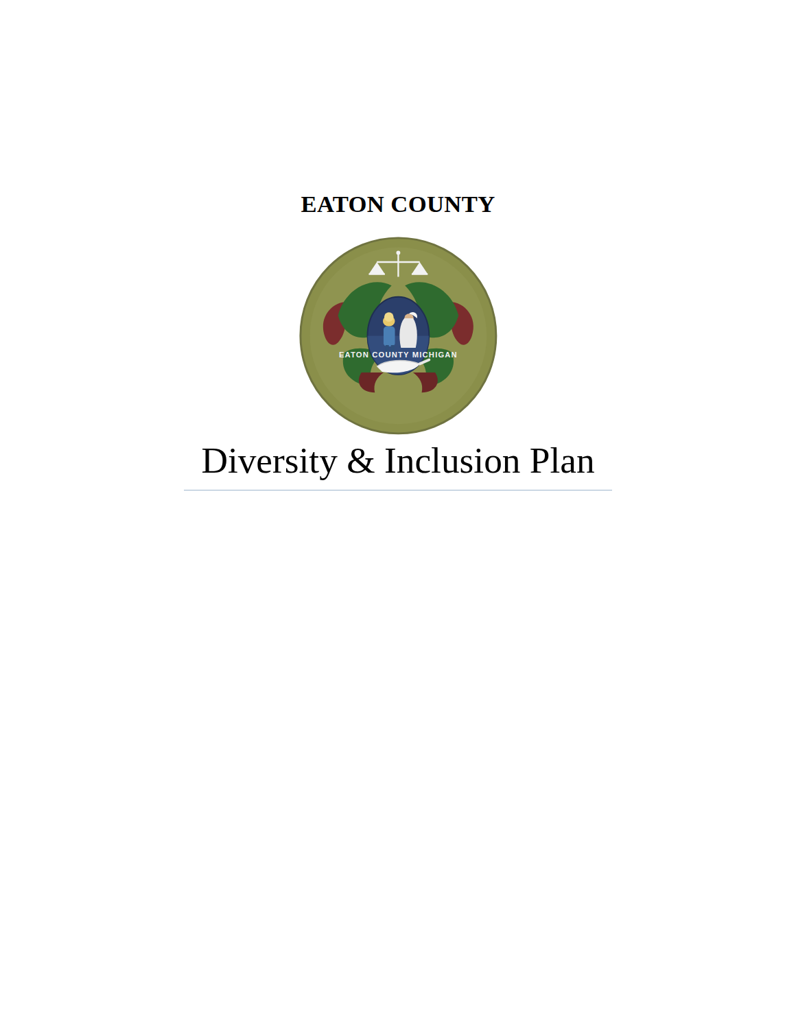EATON COUNTY
EATON COUNTY MICHIGAN
Diversity & Inclusion Plan